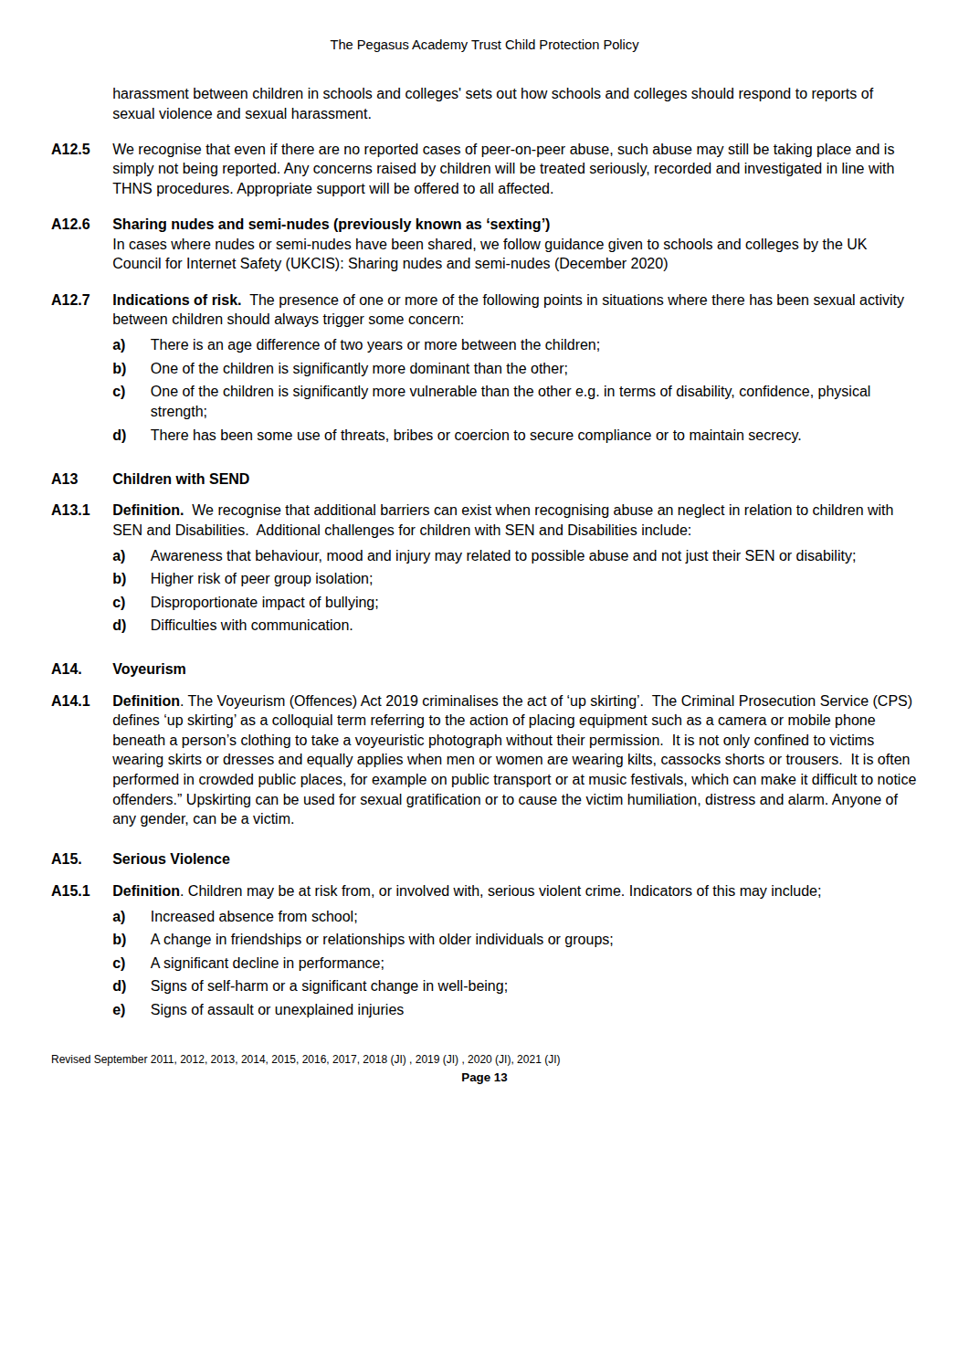The Pegasus Academy Trust Child Protection Policy
harassment between children in schools and colleges' sets out how schools and colleges should respond to reports of sexual violence and sexual harassment.
A12.5
We recognise that even if there are no reported cases of peer-on-peer abuse, such abuse may still be taking place and is simply not being reported. Any concerns raised by children will be treated seriously, recorded and investigated in line with THNS procedures. Appropriate support will be offered to all affected.
A12.6
Sharing nudes and semi-nudes (previously known as ‘sexting’)
In cases where nudes or semi-nudes have been shared, we follow guidance given to schools and colleges by the UK Council for Internet Safety (UKCIS): Sharing nudes and semi-nudes (December 2020)
A12.7
Indications of risk. The presence of one or more of the following points in situations where there has been sexual activity between children should always trigger some concern:
a) There is an age difference of two years or more between the children;
b) One of the children is significantly more dominant than the other;
c) One of the children is significantly more vulnerable than the other e.g. in terms of disability, confidence, physical strength;
d) There has been some use of threats, bribes or coercion to secure compliance or to maintain secrecy.
A13 Children with SEND
A13.1
Definition. We recognise that additional barriers can exist when recognising abuse an neglect in relation to children with SEN and Disabilities. Additional challenges for children with SEN and Disabilities include:
a) Awareness that behaviour, mood and injury may related to possible abuse and not just their SEN or disability;
b) Higher risk of peer group isolation;
c) Disproportionate impact of bullying;
d) Difficulties with communication.
A14. Voyeurism
A14.1
Definition. The Voyeurism (Offences) Act 2019 criminalises the act of ‘up skirting’. The Criminal Prosecution Service (CPS) defines ‘up skirting’ as a colloquial term referring to the action of placing equipment such as a camera or mobile phone beneath a person’s clothing to take a voyeuristic photograph without their permission. It is not only confined to victims wearing skirts or dresses and equally applies when men or women are wearing kilts, cassocks shorts or trousers. It is often performed in crowded public places, for example on public transport or at music festivals, which can make it difficult to notice offenders.” Upskirting can be used for sexual gratification or to cause the victim humiliation, distress and alarm. Anyone of any gender, can be a victim.
A15. Serious Violence
A15.1
Definition. Children may be at risk from, or involved with, serious violent crime. Indicators of this may include;
a) Increased absence from school;
b) A change in friendships or relationships with older individuals or groups;
c) A significant decline in performance;
d) Signs of self-harm or a significant change in well-being;
e) Signs of assault or unexplained injuries
Revised September 2011, 2012, 2013, 2014, 2015, 2016, 2017, 2018 (JI) , 2019 (JI) , 2020 (JI), 2021 (JI)
Page 13